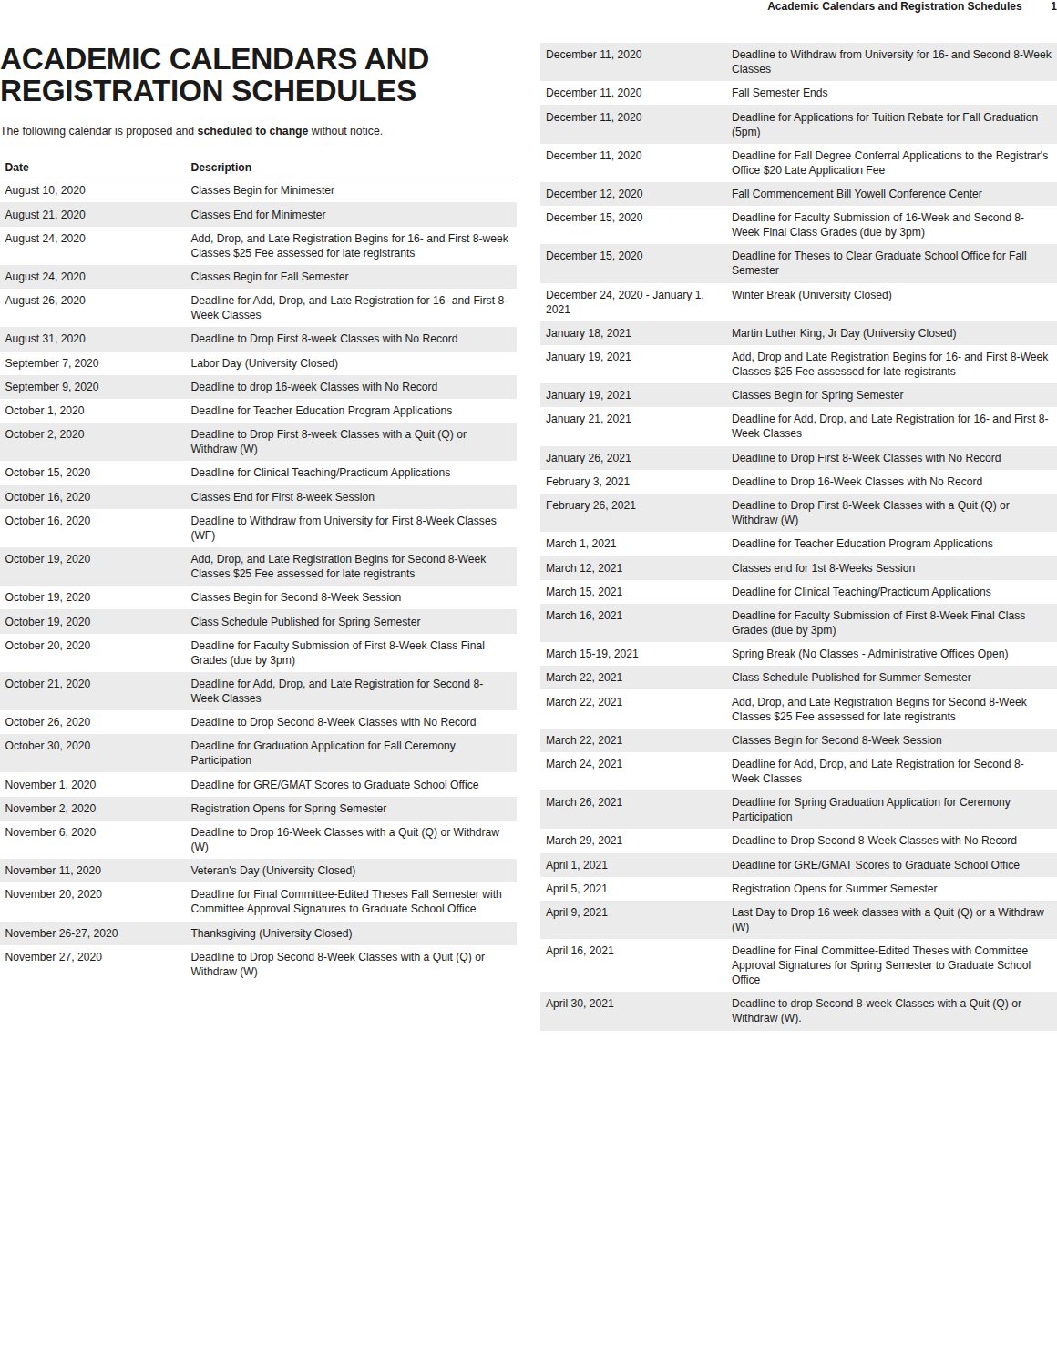Academic Calendars and Registration Schedules 1
Academic Calendars and Registration Schedules
The following calendar is proposed and scheduled to change without notice.
| Date | Description |
| --- | --- |
| August 10, 2020 | Classes Begin for Minimester |
| August 21, 2020 | Classes End for Minimester |
| August 24, 2020 | Add, Drop, and Late Registration Begins for 16- and First 8-week Classes $25 Fee assessed for late registrants |
| August 24, 2020 | Classes Begin for Fall Semester |
| August 26, 2020 | Deadline for Add, Drop, and Late Registration for 16- and First 8-Week Classes |
| August 31, 2020 | Deadline to Drop First 8-week Classes with No Record |
| September 7, 2020 | Labor Day (University Closed) |
| September 9, 2020 | Deadline to drop 16-week Classes with No Record |
| October 1, 2020 | Deadline for Teacher Education Program Applications |
| October 2, 2020 | Deadline to Drop First 8-week Classes with a Quit (Q) or Withdraw (W) |
| October 15, 2020 | Deadline for Clinical Teaching/Practicum Applications |
| October 16, 2020 | Classes End for First 8-week Session |
| October 16, 2020 | Deadline to Withdraw from University for First 8-Week Classes (WF) |
| October 19, 2020 | Add, Drop, and Late Registration Begins for Second 8-Week Classes $25 Fee assessed for late registrants |
| October 19, 2020 | Classes Begin for Second 8-Week Session |
| October 19, 2020 | Class Schedule Published for Spring Semester |
| October 20, 2020 | Deadline for Faculty Submission of First 8-Week Class Final Grades (due by 3pm) |
| October 21, 2020 | Deadline for Add, Drop, and Late Registration for Second 8-Week Classes |
| October 26, 2020 | Deadline to Drop Second 8-Week Classes with No Record |
| October 30, 2020 | Deadline for Graduation Application for Fall Ceremony Participation |
| November 1, 2020 | Deadline for GRE/GMAT Scores to Graduate School Office |
| November 2, 2020 | Registration Opens for Spring Semester |
| November 6, 2020 | Deadline to Drop 16-Week Classes with a Quit (Q) or Withdraw (W) |
| November 11, 2020 | Veteran's Day (University Closed) |
| November 20, 2020 | Deadline for Final Committee-Edited Theses Fall Semester with Committee Approval Signatures to Graduate School Office |
| November 26-27, 2020 | Thanksgiving (University Closed) |
| November 27, 2020 | Deadline to Drop Second 8-Week Classes with a Quit (Q) or Withdraw (W) |
| December 11, 2020 | Deadline to Withdraw from University for 16- and Second 8-Week Classes |
| December 11, 2020 | Fall Semester Ends |
| December 11, 2020 | Deadline for Applications for Tuition Rebate for Fall Graduation (5pm) |
| December 11, 2020 | Deadline for Fall Degree Conferral Applications to the Registrar's Office $20 Late Application Fee |
| December 12, 2020 | Fall Commencement Bill Yowell Conference Center |
| December 15, 2020 | Deadline for Faculty Submission of 16-Week and Second 8-Week Final Class Grades (due by 3pm) |
| December 15, 2020 | Deadline for Theses to Clear Graduate School Office for Fall Semester |
| December 24, 2020 - January 1, 2021 | Winter Break (University Closed) |
| January 18, 2021 | Martin Luther King, Jr Day (University Closed) |
| January 19, 2021 | Add, Drop and Late Registration Begins for 16- and First 8-Week Classes $25 Fee assessed for late registrants |
| January 19, 2021 | Classes Begin for Spring Semester |
| January 21, 2021 | Deadline for Add, Drop, and Late Registration for 16- and First 8-Week Classes |
| January 26, 2021 | Deadline to Drop First 8-Week Classes with No Record |
| February 3, 2021 | Deadline to Drop 16-Week Classes with No Record |
| February 26, 2021 | Deadline to Drop First 8-Week Classes with a Quit (Q) or Withdraw (W) |
| March 1, 2021 | Deadline for Teacher Education Program Applications |
| March 12, 2021 | Classes end for 1st 8-Weeks Session |
| March 15, 2021 | Deadline for Clinical Teaching/Practicum Applications |
| March 16, 2021 | Deadline for Faculty Submission of First 8-Week Final Class Grades (due by 3pm) |
| March 15-19, 2021 | Spring Break (No Classes - Administrative Offices Open) |
| March 22, 2021 | Class Schedule Published for Summer Semester |
| March 22, 2021 | Add, Drop, and Late Registration Begins for Second 8-Week Classes $25 Fee assessed for late registrants |
| March 22, 2021 | Classes Begin for Second 8-Week Session |
| March 24, 2021 | Deadline for Add, Drop, and Late Registration for Second 8-Week Classes |
| March 26, 2021 | Deadline for Spring Graduation Application for Ceremony Participation |
| March 29, 2021 | Deadline to Drop Second 8-Week Classes with No Record |
| April 1, 2021 | Deadline for GRE/GMAT Scores to Graduate School Office |
| April 5, 2021 | Registration Opens for Summer Semester |
| April 9, 2021 | Last Day to Drop 16 week classes with a Quit (Q) or a Withdraw (W) |
| April 16, 2021 | Deadline for Final Committee-Edited Theses with Committee Approval Signatures for Spring Semester to Graduate School Office |
| April 30, 2021 | Deadline to drop Second 8-week Classes with a Quit (Q) or Withdraw (W). |